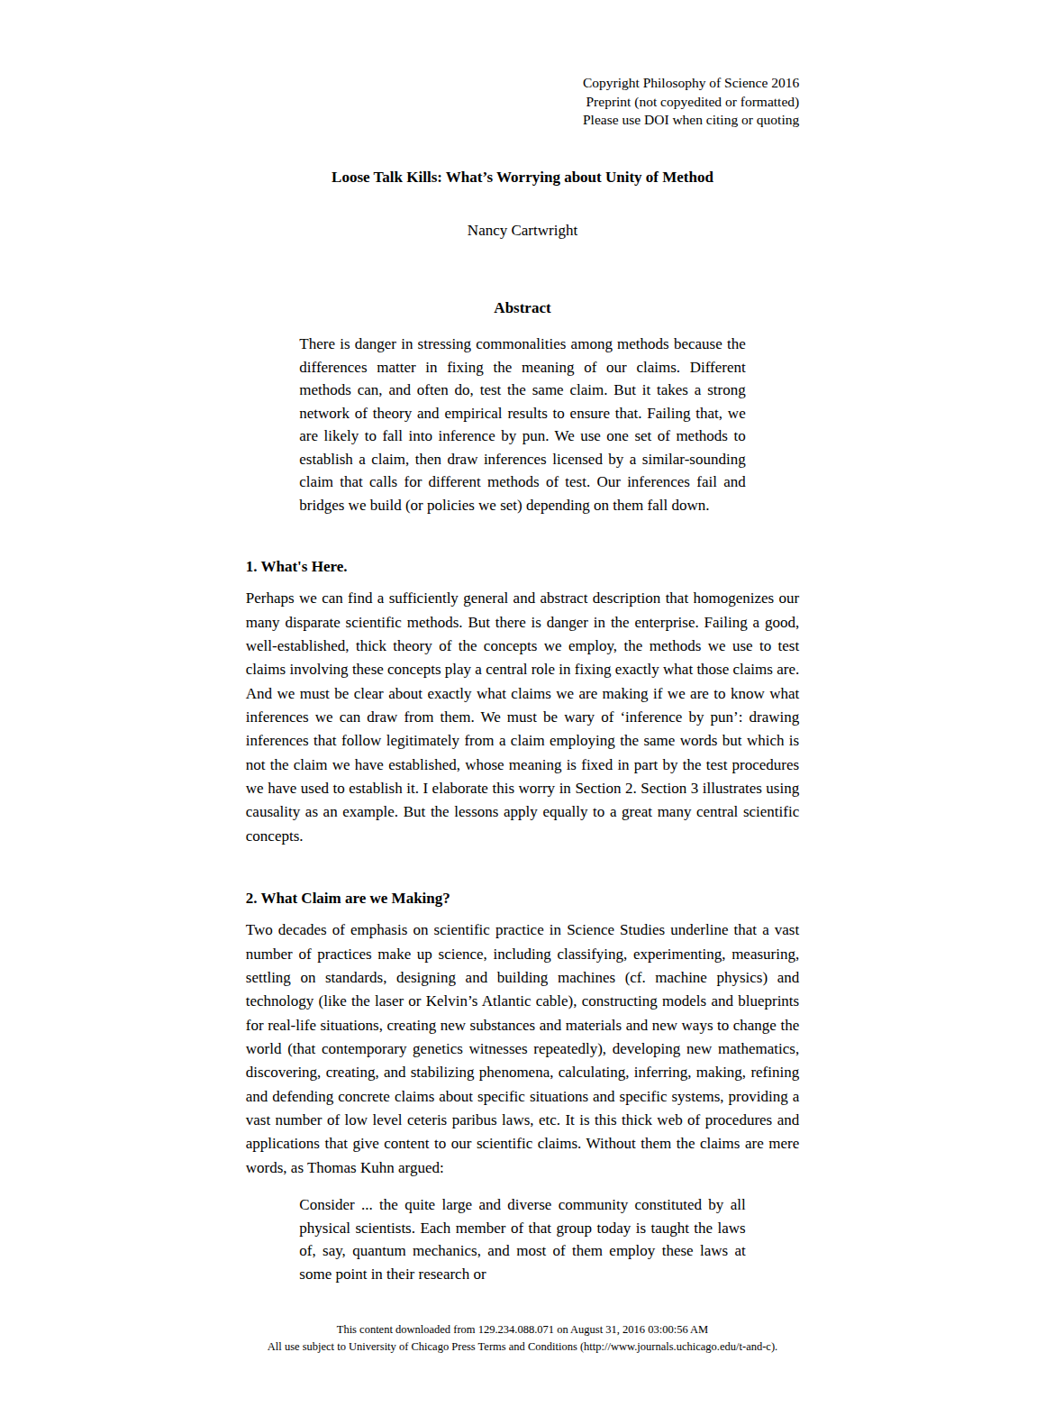Copyright Philosophy of Science 2016
Preprint (not copyedited or formatted)
Please use DOI when citing or quoting
Loose Talk Kills: What’s Worrying about Unity of Method
Nancy Cartwright
Abstract
There is danger in stressing commonalities among methods because the differences matter in fixing the meaning of our claims. Different methods can, and often do, test the same claim. But it takes a strong network of theory and empirical results to ensure that. Failing that, we are likely to fall into inference by pun. We use one set of methods to establish a claim, then draw inferences licensed by a similar-sounding claim that calls for different methods of test. Our inferences fail and bridges we build (or policies we set) depending on them fall down.
1. What's Here.
Perhaps we can find a sufficiently general and abstract description that homogenizes our many disparate scientific methods. But there is danger in the enterprise. Failing a good, well-established, thick theory of the concepts we employ, the methods we use to test claims involving these concepts play a central role in fixing exactly what those claims are. And we must be clear about exactly what claims we are making if we are to know what inferences we can draw from them. We must be wary of ‘inference by pun’: drawing inferences that follow legitimately from a claim employing the same words but which is not the claim we have established, whose meaning is fixed in part by the test procedures we have used to establish it. I elaborate this worry in Section 2. Section 3 illustrates using causality as an example. But the lessons apply equally to a great many central scientific concepts.
2. What Claim are we Making?
Two decades of emphasis on scientific practice in Science Studies underline that a vast number of practices make up science, including classifying, experimenting, measuring, settling on standards, designing and building machines (cf. machine physics) and technology (like the laser or Kelvin’s Atlantic cable), constructing models and blueprints for real-life situations, creating new substances and materials and new ways to change the world (that contemporary genetics witnesses repeatedly), developing new mathematics, discovering, creating, and stabilizing phenomena, calculating, inferring, making, refining and defending concrete claims about specific situations and specific systems, providing a vast number of low level ceteris paribus laws, etc. It is this thick web of procedures and applications that give content to our scientific claims. Without them the claims are mere words, as Thomas Kuhn argued:
Consider ... the quite large and diverse community constituted by all physical scientists. Each member of that group today is taught the laws of, say, quantum mechanics, and most of them employ these laws at some point in their research or
This content downloaded from 129.234.088.071 on August 31, 2016 03:00:56 AM
All use subject to University of Chicago Press Terms and Conditions (http://www.journals.uchicago.edu/t-and-c).